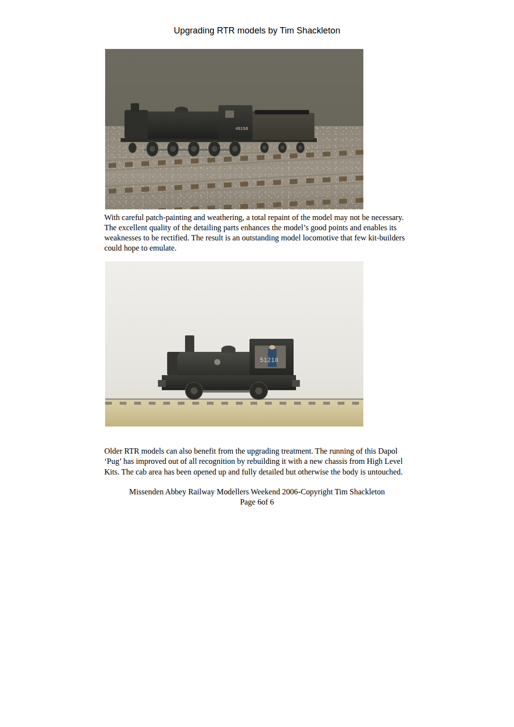Upgrading RTR models by Tim Shackleton
48158
With careful patch-painting and weathering, a total repaint of the model may not be necessary. The excellent quality of the detailing parts enhances the model’s good points and enables its weaknesses to be rectified. The result is an outstanding model locomotive that few kit-builders could hope to emulate.
51218
Older RTR models can also benefit from the upgrading treatment. The running of this Dapol ‘Pug’ has improved out of all recognition by rebuilding it with a new chassis from High Level Kits. The cab area has been opened up and fully detailed but otherwise the body is untouched.
Missenden Abbey Railway Modellers Weekend 2006-Copyright Tim Shackleton
Page 6of 6